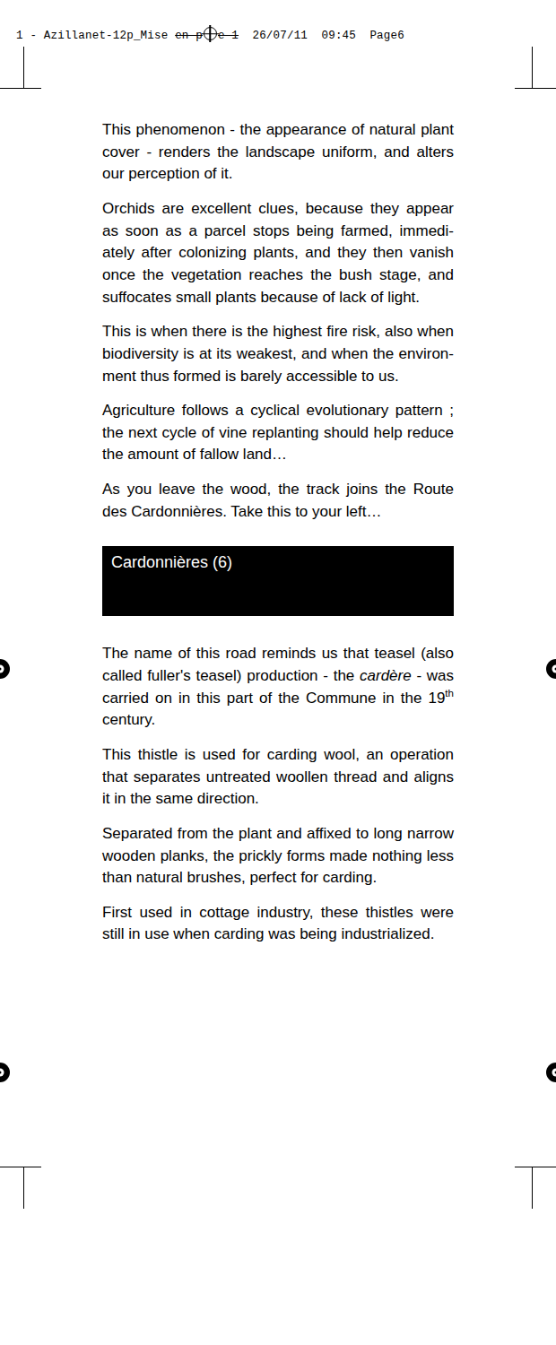1 - Azillanet-12p_Mise en p e 1 26/07/11 09:45 Page6
This phenomenon - the appearance of natural plant cover - renders the landscape uniform, and alters our perception of it.
Orchids are excellent clues, because they appear as soon as a parcel stops being farmed, immediately after colonizing plants, and they then vanish once the vegetation reaches the bush stage, and suffocates small plants because of lack of light.
This is when there is the highest fire risk, also when biodiversity is at its weakest, and when the environment thus formed is barely accessible to us.
Agriculture follows a cyclical evolutionary pattern ; the next cycle of vine replanting should help reduce the amount of fallow land…
As you leave the wood, the track joins the Route des Cardonnières. Take this to your left…
Cardonnières (6)
The name of this road reminds us that teasel (also called fuller's teasel) production - the cardère - was carried on in this part of the Commune in the 19th century.
This thistle is used for carding wool, an operation that separates untreated woollen thread and aligns it in the same direction.
Separated from the plant and affixed to long narrow wooden planks, the prickly forms made nothing less than natural brushes, perfect for carding.
First used in cottage industry, these thistles were still in use when carding was being industrialized.